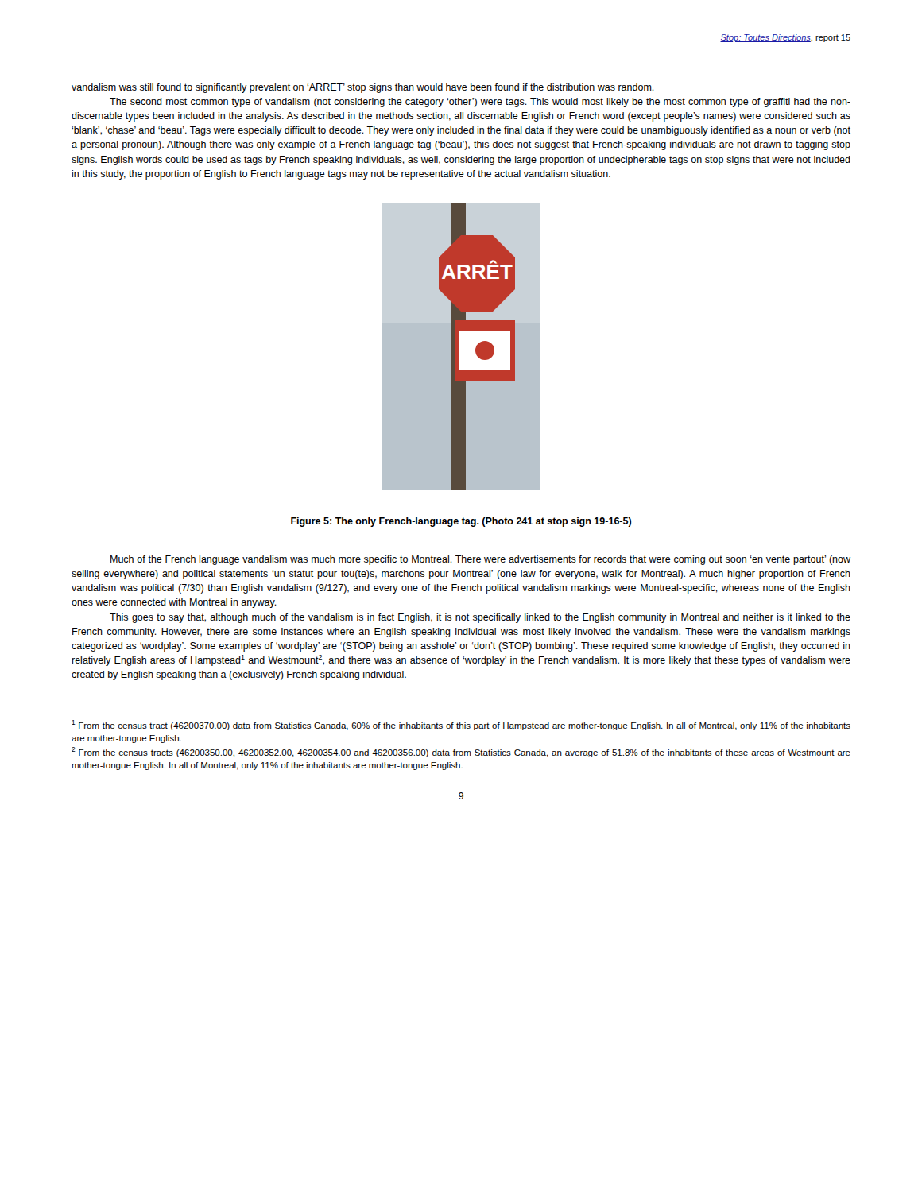Stop: Toutes Directions, report 15
vandalism was still found to significantly prevalent on ‘ARRET’ stop signs than would have been found if the distribution was random.
The second most common type of vandalism (not considering the category ‘other’) were tags. This would most likely be the most common type of graffiti had the non-discernable types been included in the analysis. As described in the methods section, all discernable English or French word (except people’s names) were considered such as ‘blank’, ‘chase’ and ‘beau’. Tags were especially difficult to decode. They were only included in the final data if they were could be unambiguously identified as a noun or verb (not a personal pronoun). Although there was only example of a French language tag (‘beau’), this does not suggest that French-speaking individuals are not drawn to tagging stop signs. English words could be used as tags by French speaking individuals, as well, considering the large proportion of undecipherable tags on stop signs that were not included in this study, the proportion of English to French language tags may not be representative of the actual vandalism situation.
Figure 5: The only French-language tag. (Photo 241 at stop sign 19-16-5)
Much of the French language vandalism was much more specific to Montreal. There were advertisements for records that were coming out soon ‘en vente partout’ (now selling everywhere) and political statements ‘un statut pour tou(te)s, marchons pour Montreal’ (one law for everyone, walk for Montreal). A much higher proportion of French vandalism was political (7/30) than English vandalism (9/127), and every one of the French political vandalism markings were Montreal-specific, whereas none of the English ones were connected with Montreal in anyway.
This goes to say that, although much of the vandalism is in fact English, it is not specifically linked to the English community in Montreal and neither is it linked to the French community. However, there are some instances where an English speaking individual was most likely involved the vandalism. These were the vandalism markings categorized as ‘wordplay’. Some examples of ‘wordplay’ are ‘(STOP) being an asshole’ or ‘don’t (STOP) bombing’. These required some knowledge of English, they occurred in relatively English areas of Hampstead1 and Westmount2, and there was an absence of ‘wordplay’ in the French vandalism. It is more likely that these types of vandalism were created by English speaking than a (exclusively) French speaking individual.
1 From the census tract (46200370.00) data from Statistics Canada, 60% of the inhabitants of this part of Hampstead are mother-tongue English. In all of Montreal, only 11% of the inhabitants are mother-tongue English.
2 From the census tracts (46200350.00, 46200352.00, 46200354.00 and 46200356.00) data from Statistics Canada, an average of 51.8% of the inhabitants of these areas of Westmount are mother-tongue English. In all of Montreal, only 11% of the inhabitants are mother-tongue English.
9